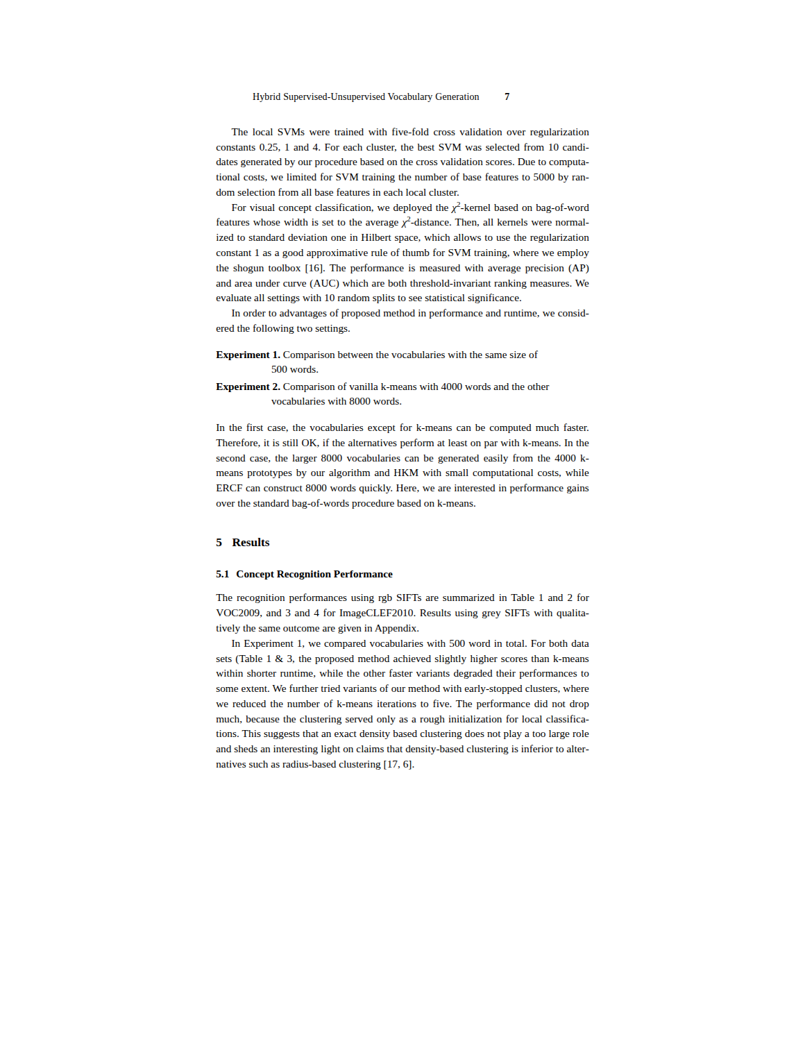Hybrid Supervised-Unsupervised Vocabulary Generation 7
The local SVMs were trained with five-fold cross validation over regularization constants 0.25, 1 and 4. For each cluster, the best SVM was selected from 10 candidates generated by our procedure based on the cross validation scores. Due to computational costs, we limited for SVM training the number of base features to 5000 by random selection from all base features in each local cluster.
For visual concept classification, we deployed the χ2-kernel based on bag-of-word features whose width is set to the average χ2-distance. Then, all kernels were normalized to standard deviation one in Hilbert space, which allows to use the regularization constant 1 as a good approximative rule of thumb for SVM training, where we employ the shogun toolbox [16]. The performance is measured with average precision (AP) and area under curve (AUC) which are both threshold-invariant ranking measures. We evaluate all settings with 10 random splits to see statistical significance.
In order to advantages of proposed method in performance and runtime, we considered the following two settings.
Experiment 1. Comparison between the vocabularies with the same size of500 words.
Experiment 2. Comparison of vanilla k-means with 4000 words and the othervocabularies with 8000 words.
In the first case, the vocabularies except for k-means can be computed much faster. Therefore, it is still OK, if the alternatives perform at least on par with k-means. In the second case, the larger 8000 vocabularies can be generated easily from the 4000 k-means prototypes by our algorithm and HKM with small computational costs, while ERCF can construct 8000 words quickly. Here, we are interested in performance gains over the standard bag-of-words procedure based on k-means.
5 Results
5.1 Concept Recognition Performance
The recognition performances using rgb SIFTs are summarized in Table 1 and 2 for VOC2009, and 3 and 4 for ImageCLEF2010. Results using grey SIFTs with qualitatively the same outcome are given in Appendix.
In Experiment 1, we compared vocabularies with 500 word in total. For both data sets (Table 1 & 3, the proposed method achieved slightly higher scores than k-means within shorter runtime, while the other faster variants degraded their performances to some extent. We further tried variants of our method with early-stopped clusters, where we reduced the number of k-means iterations to five. The performance did not drop much, because the clustering served only as a rough initialization for local classifications. This suggests that an exact density based clustering does not play a too large role and sheds an interesting light on claims that density-based clustering is inferior to alternatives such as radius-based clustering [17, 6].